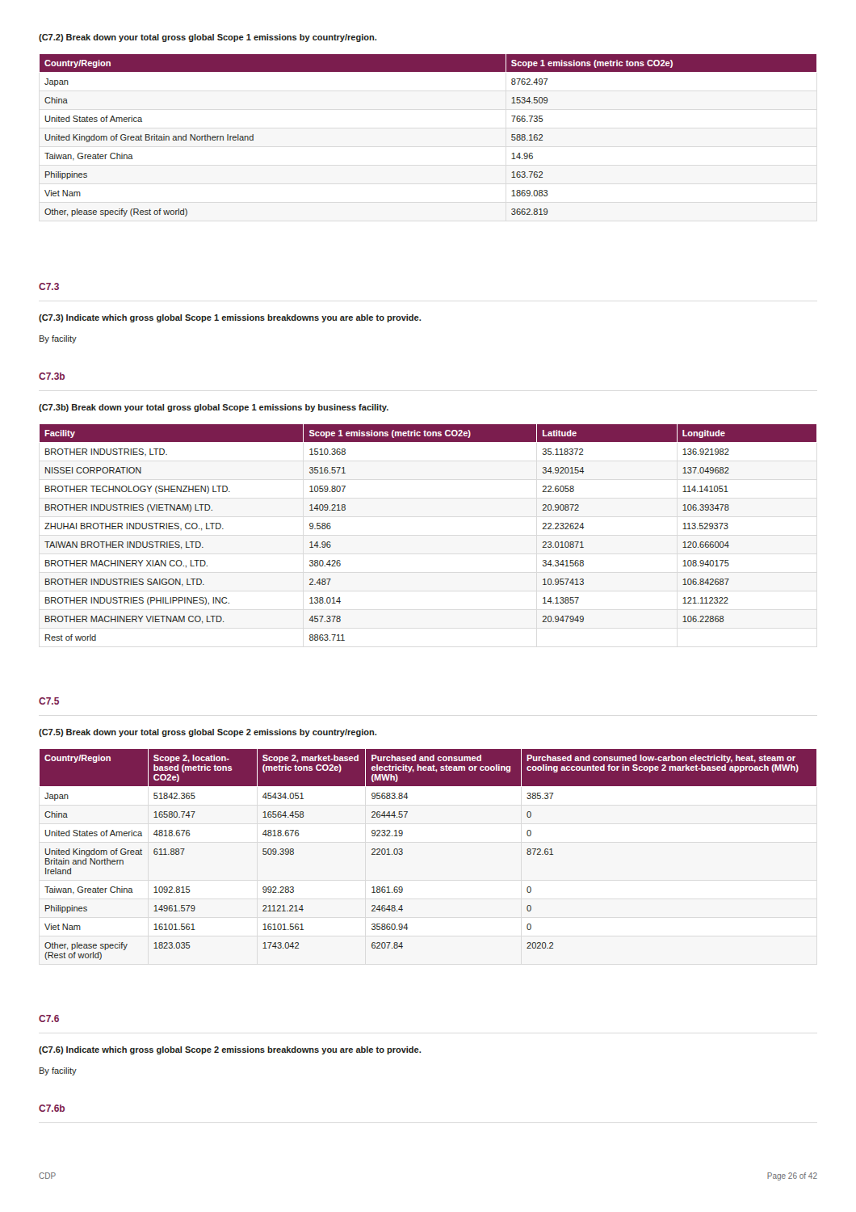(C7.2) Break down your total gross global Scope 1 emissions by country/region.
| Country/Region | Scope 1 emissions (metric tons CO2e) |
| --- | --- |
| Japan | 8762.497 |
| China | 1534.509 |
| United States of America | 766.735 |
| United Kingdom of Great Britain and Northern Ireland | 588.162 |
| Taiwan, Greater China | 14.96 |
| Philippines | 163.762 |
| Viet Nam | 1869.083 |
| Other, please specify (Rest of world) | 3662.819 |
C7.3
(C7.3) Indicate which gross global Scope 1 emissions breakdowns you are able to provide.
By facility
C7.3b
(C7.3b) Break down your total gross global Scope 1 emissions by business facility.
| Facility | Scope 1 emissions (metric tons CO2e) | Latitude | Longitude |
| --- | --- | --- | --- |
| BROTHER INDUSTRIES, LTD. | 1510.368 | 35.118372 | 136.921982 |
| NISSEI CORPORATION | 3516.571 | 34.920154 | 137.049682 |
| BROTHER TECHNOLOGY (SHENZHEN) LTD. | 1059.807 | 22.6058 | 114.141051 |
| BROTHER INDUSTRIES (VIETNAM) LTD. | 1409.218 | 20.90872 | 106.393478 |
| ZHUHAI BROTHER INDUSTRIES, CO., LTD. | 9.586 | 22.232624 | 113.529373 |
| TAIWAN BROTHER INDUSTRIES, LTD. | 14.96 | 23.010871 | 120.666004 |
| BROTHER MACHINERY XIAN CO., LTD. | 380.426 | 34.341568 | 108.940175 |
| BROTHER INDUSTRIES SAIGON, LTD. | 2.487 | 10.957413 | 106.842687 |
| BROTHER INDUSTRIES (PHILIPPINES), INC. | 138.014 | 14.13857 | 121.112322 |
| BROTHER MACHINERY VIETNAM CO, LTD. | 457.378 | 20.947949 | 106.22868 |
| Rest of world | 8863.711 | | |
C7.5
(C7.5) Break down your total gross global Scope 2 emissions by country/region.
| Country/Region | Scope 2, location-based (metric tons CO2e) | Scope 2, market-based (metric tons CO2e) | Purchased and consumed electricity, heat, steam or cooling (MWh) | Purchased and consumed low-carbon electricity, heat, steam or cooling accounted for in Scope 2 market-based approach (MWh) |
| --- | --- | --- | --- | --- |
| Japan | 51842.365 | 45434.051 | 95683.84 | 385.37 |
| China | 16580.747 | 16564.458 | 26444.57 | 0 |
| United States of America | 4818.676 | 4818.676 | 9232.19 | 0 |
| United Kingdom of Great Britain and Northern Ireland | 611.887 | 509.398 | 2201.03 | 872.61 |
| Taiwan, Greater China | 1092.815 | 992.283 | 1861.69 | 0 |
| Philippines | 14961.579 | 21121.214 | 24648.4 | 0 |
| Viet Nam | 16101.561 | 16101.561 | 35860.94 | 0 |
| Other, please specify (Rest of world) | 1823.035 | 1743.042 | 6207.84 | 2020.2 |
C7.6
(C7.6) Indicate which gross global Scope 2 emissions breakdowns you are able to provide.
By facility
C7.6b
CDP
Page 26 of 42